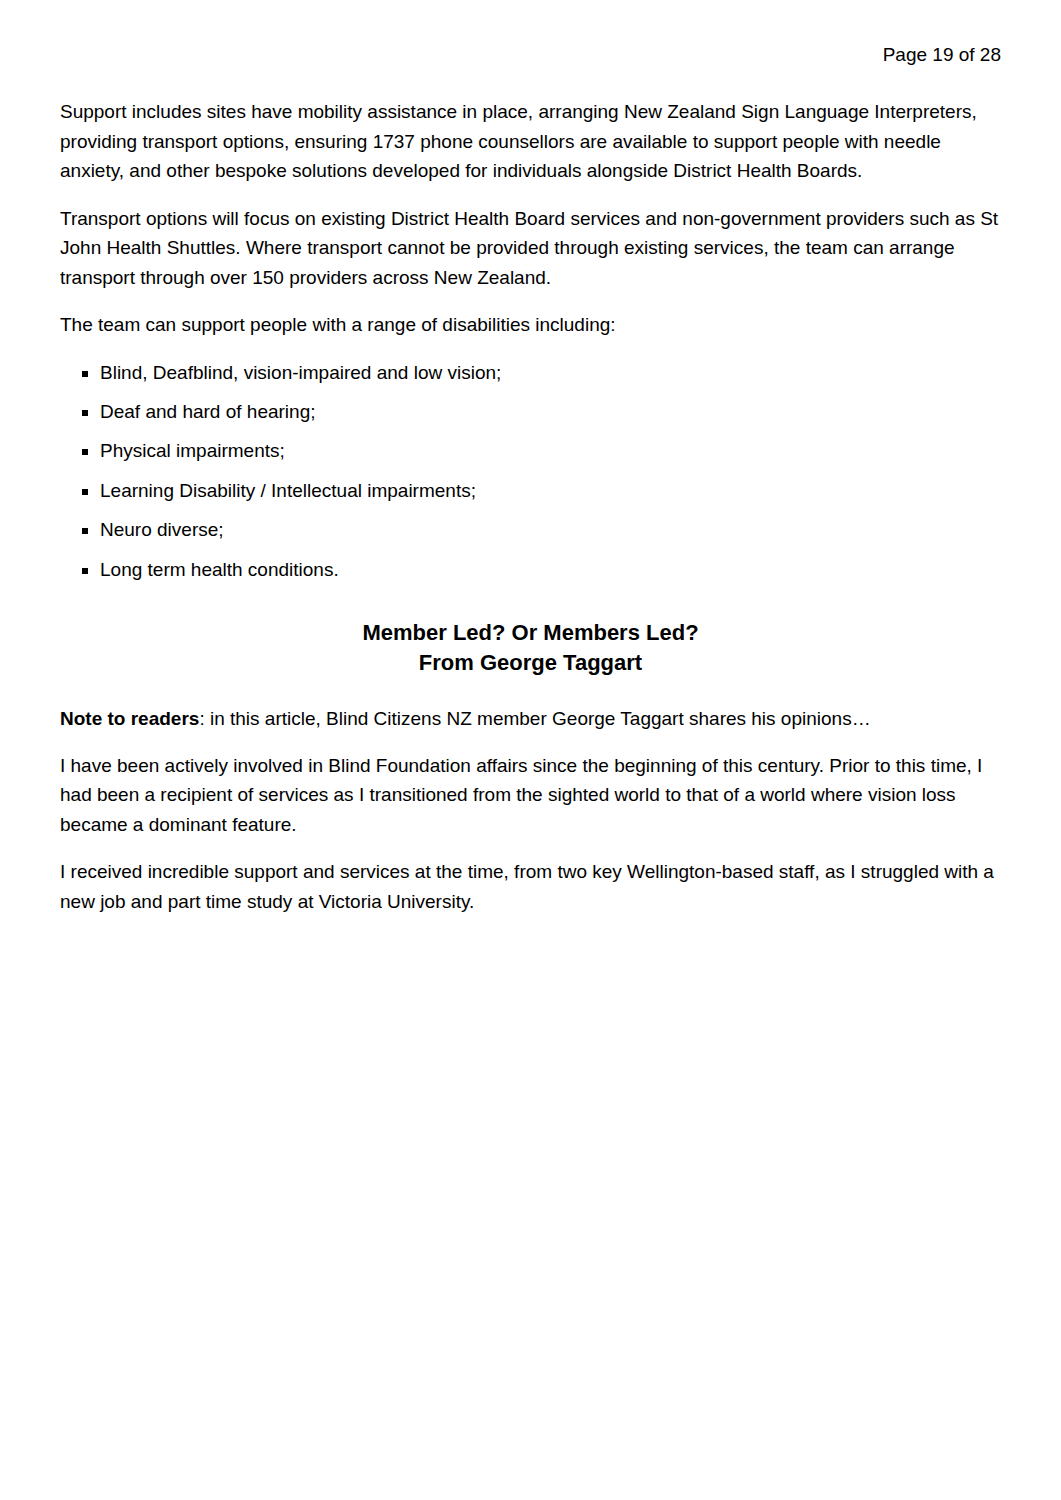Page 19 of 28
Support includes sites have mobility assistance in place, arranging New Zealand Sign Language Interpreters, providing transport options, ensuring 1737 phone counsellors are available to support people with needle anxiety, and other bespoke solutions developed for individuals alongside District Health Boards.
Transport options will focus on existing District Health Board services and non-government providers such as St John Health Shuttles. Where transport cannot be provided through existing services, the team can arrange transport through over 150 providers across New Zealand.
The team can support people with a range of disabilities including:
Blind, Deafblind, vision-impaired and low vision;
Deaf and hard of hearing;
Physical impairments;
Learning Disability / Intellectual impairments;
Neuro diverse;
Long term health conditions.
Member Led? Or Members Led?
From George Taggart
Note to readers: in this article, Blind Citizens NZ member George Taggart shares his opinions…
I have been actively involved in Blind Foundation affairs since the beginning of this century. Prior to this time, I had been a recipient of services as I transitioned from the sighted world to that of a world where vision loss became a dominant feature.
I received incredible support and services at the time, from two key Wellington-based staff, as I struggled with a new job and part time study at Victoria University.